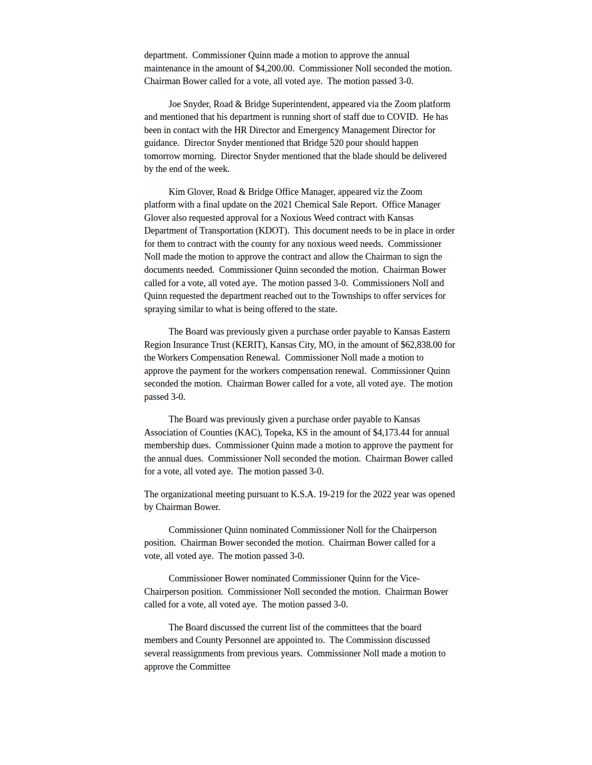department. Commissioner Quinn made a motion to approve the annual maintenance in the amount of $4,200.00. Commissioner Noll seconded the motion. Chairman Bower called for a vote, all voted aye. The motion passed 3-0.
Joe Snyder, Road & Bridge Superintendent, appeared via the Zoom platform and mentioned that his department is running short of staff due to COVID. He has been in contact with the HR Director and Emergency Management Director for guidance. Director Snyder mentioned that Bridge 520 pour should happen tomorrow morning. Director Snyder mentioned that the blade should be delivered by the end of the week.
Kim Glover, Road & Bridge Office Manager, appeared viz the Zoom platform with a final update on the 2021 Chemical Sale Report. Office Manager Glover also requested approval for a Noxious Weed contract with Kansas Department of Transportation (KDOT). This document needs to be in place in order for them to contract with the county for any noxious weed needs. Commissioner Noll made the motion to approve the contract and allow the Chairman to sign the documents needed. Commissioner Quinn seconded the motion. Chairman Bower called for a vote, all voted aye. The motion passed 3-0. Commissioners Noll and Quinn requested the department reached out to the Townships to offer services for spraying similar to what is being offered to the state.
The Board was previously given a purchase order payable to Kansas Eastern Region Insurance Trust (KERIT), Kansas City, MO, in the amount of $62,838.00 for the Workers Compensation Renewal. Commissioner Noll made a motion to approve the payment for the workers compensation renewal. Commissioner Quinn seconded the motion. Chairman Bower called for a vote, all voted aye. The motion passed 3-0.
The Board was previously given a purchase order payable to Kansas Association of Counties (KAC), Topeka, KS in the amount of $4,173.44 for annual membership dues. Commissioner Quinn made a motion to approve the payment for the annual dues. Commissioner Noll seconded the motion. Chairman Bower called for a vote, all voted aye. The motion passed 3-0.
The organizational meeting pursuant to K.S.A. 19-219 for the 2022 year was opened by Chairman Bower.
Commissioner Quinn nominated Commissioner Noll for the Chairperson position. Chairman Bower seconded the motion. Chairman Bower called for a vote, all voted aye. The motion passed 3-0.
Commissioner Bower nominated Commissioner Quinn for the Vice-Chairperson position. Commissioner Noll seconded the motion. Chairman Bower called for a vote, all voted aye. The motion passed 3-0.
The Board discussed the current list of the committees that the board members and County Personnel are appointed to. The Commission discussed several reassignments from previous years. Commissioner Noll made a motion to approve the Committee